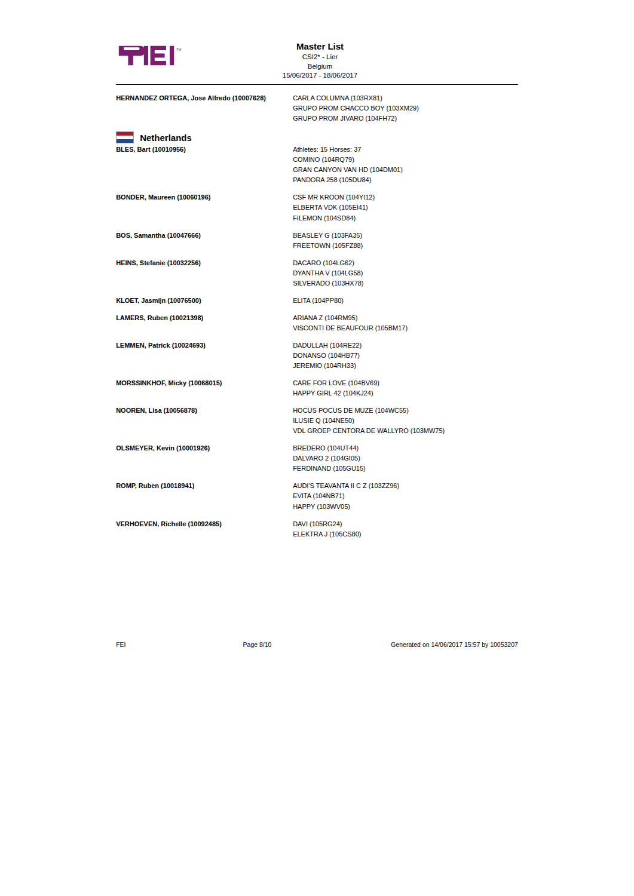TM
Master List
CSI2* - Lier
Belgium
15/06/2017 - 18/06/2017
| HERNANDEZ ORTEGA, Jose Alfredo (10007628) | CARLA COLUMNA (103RX81) |
| | GRUPO PROM CHACCO BOY (103XM29) |
| | GRUPO PROM JIVARO (104FH72) |
| Netherlands |
| BLES, Bart (10010956) | Athletes: 15 Horses: 37 COMINO (104RQ79) GRAN CANYON VAN HD (104DM01) PANDORA 258 (105DU84) |
| BONDER, Maureen (10060196) | CSF MR KROON (104YI12) ELBERTA VDK (105EI41) FILEMON (104SD84) |
| BOS, Samantha (10047666) | BEASLEY G (103FA35) FREETOWN (105FZ88) |
| HEINS, Stefanie (10032256) | DACARO (104LG62) DYANTHA V (104LG58) SILVERADO (103HX78) |
| KLOET, Jasmijn (10076500) | ELITA (104PP80) |
| LAMERS, Ruben (10021398) | ARIANA Z (104RM95) VISCONTI DE BEAUFOUR (105BM17) |
| LEMMEN, Patrick (10024693) | DADULLAH (104RE22) DONANSO (104HB77) JEREMIO (104RH33) |
| MORSSINKHOF, Micky (10068015) | CARE FOR LOVE (104BV69) HAPPY GIRL 42 (104KJ24) |
| NOOREN, Lisa (10056878) | HOCUS POCUS DE MUZE (104WC55) ILUSIE Q (104NE50) VDL GROEP CENTORA DE WALLYRO (103MW75) |
| OLSMEYER, Kevin (10001926) | BREDERO (104UT44) DALVARO 2 (104GI05) FERDINAND (105GU15) |
| ROMP, Ruben (10018941) | AUDI'S TEAVANTA II C Z (103ZZ96) EVITA (104NB71) HAPPY (103WV05) |
| VERHOEVEN, Richelle (10092485) | DAVI (105RG24) ELEKTRA J (105CS80) |
FEI
Page 8/10
Generated on 14/06/2017 15:57 by 10053207